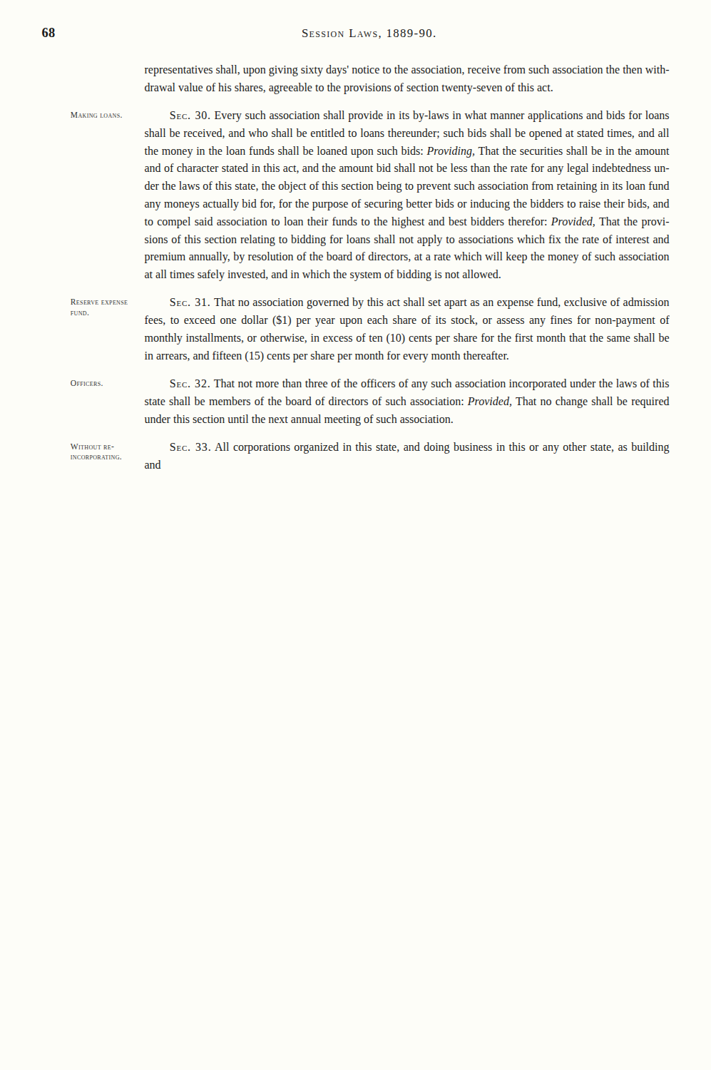68 Session Laws, 1889-90.
representatives shall, upon giving sixty days' notice to the association, receive from such association the then withdrawal value of his shares, agreeable to the provisions of section twenty-seven of this act.
Making loans.
Sec. 30. Every such association shall provide in its by-laws in what manner applications and bids for loans shall be received, and who shall be entitled to loans thereunder; such bids shall be opened at stated times, and all the money in the loan funds shall be loaned upon such bids: Providing, That the securities shall be in the amount and of character stated in this act, and the amount bid shall not be less than the rate for any legal indebtedness under the laws of this state, the object of this section being to prevent such association from retaining in its loan fund any moneys actually bid for, for the purpose of securing better bids or inducing the bidders to raise their bids, and to compel said association to loan their funds to the highest and best bidders therefor: Provided, That the provisions of this section relating to bidding for loans shall not apply to associations which fix the rate of interest and premium annually, by resolution of the board of directors, at a rate which will keep the money of such association at all times safely invested, and in which the system of bidding is not allowed.
Reserve expense fund.
Sec. 31. That no association governed by this act shall set apart as an expense fund, exclusive of admission fees, to exceed one dollar ($1) per year upon each share of its stock, or assess any fines for non-payment of monthly installments, or otherwise, in excess of ten (10) cents per share for the first month that the same shall be in arrears, and fifteen (15) cents per share per month for every month thereafter.
Officers.
Sec. 32. That not more than three of the officers of any such association incorporated under the laws of this state shall be members of the board of directors of such association: Provided, That no change shall be required under this section until the next annual meeting of such association.
Without re-incorporating.
Sec. 33. All corporations organized in this state, and doing business in this or any other state, as building and